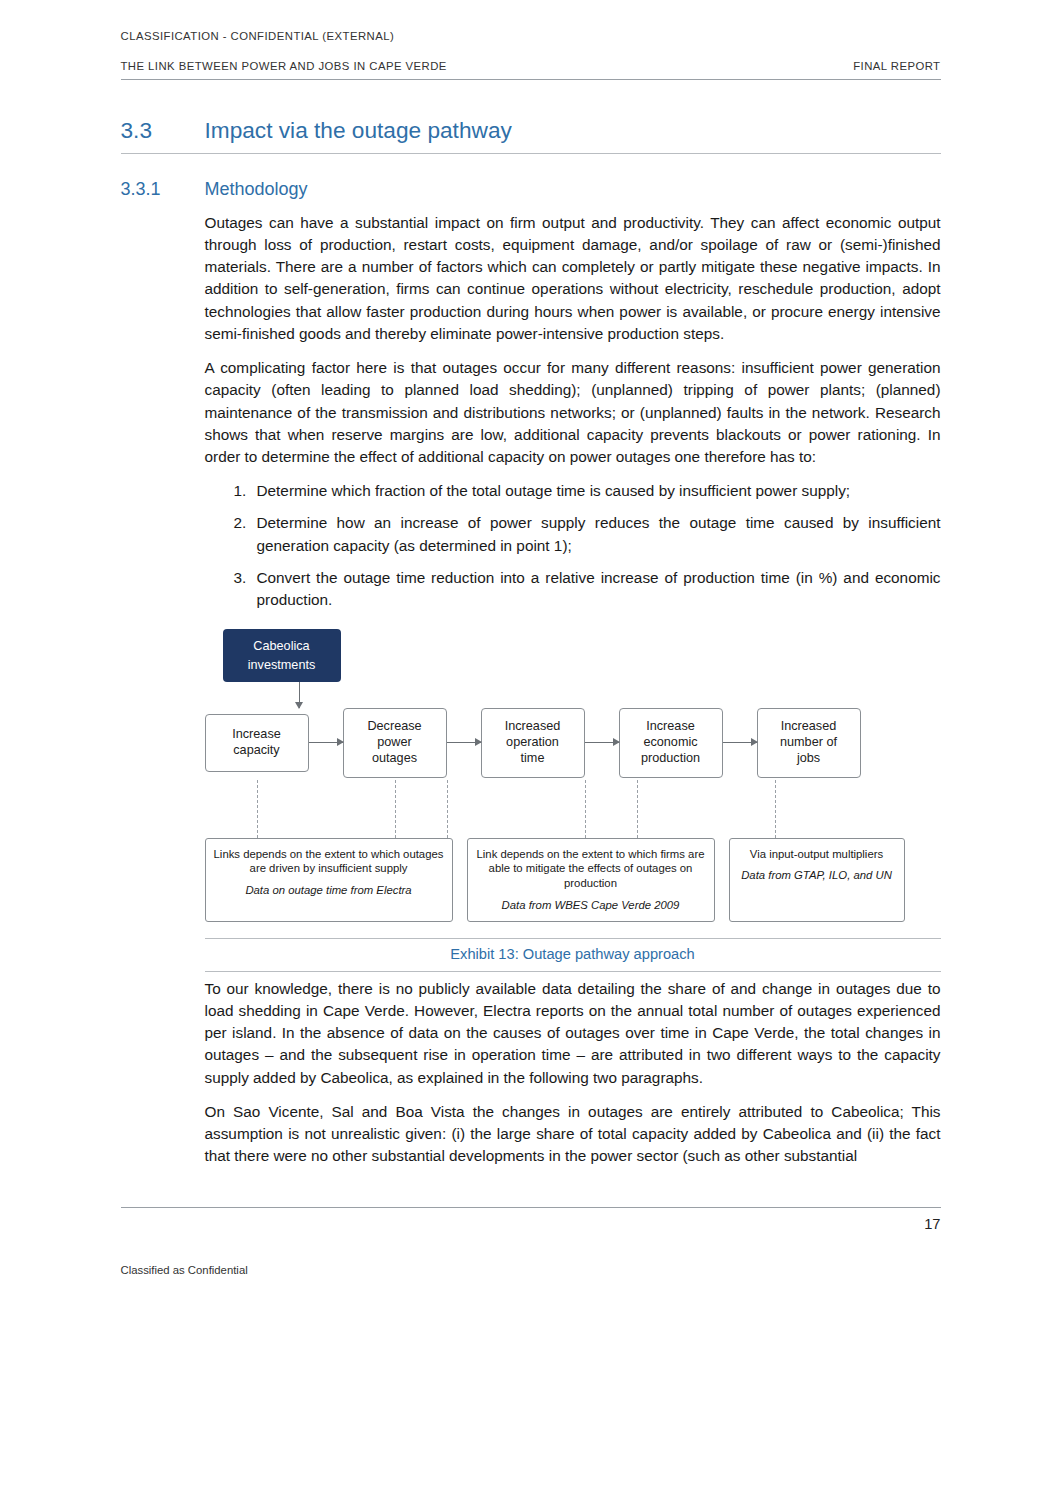CLASSIFICATION - CONFIDENTIAL (EXTERNAL)
THE LINK BETWEEN POWER AND JOBS IN CAPE VERDE FINAL REPORT
3.3 Impact via the outage pathway
3.3.1 Methodology
Outages can have a substantial impact on firm output and productivity. They can affect economic output through loss of production, restart costs, equipment damage, and/or spoilage of raw or (semi-)finished materials. There are a number of factors which can completely or partly mitigate these negative impacts. In addition to self-generation, firms can continue operations without electricity, reschedule production, adopt technologies that allow faster production during hours when power is available, or procure energy intensive semi-finished goods and thereby eliminate power-intensive production steps.
A complicating factor here is that outages occur for many different reasons: insufficient power generation capacity (often leading to planned load shedding); (unplanned) tripping of power plants; (planned) maintenance of the transmission and distributions networks; or (unplanned) faults in the network. Research shows that when reserve margins are low, additional capacity prevents blackouts or power rationing. In order to determine the effect of additional capacity on power outages one therefore has to:
Determine which fraction of the total outage time is caused by insufficient power supply;
Determine how an increase of power supply reduces the outage time caused by insufficient generation capacity (as determined in point 1);
Convert the outage time reduction into a relative increase of production time (in %) and economic production.
Cabeolica
investments
Increase
capacity
Decrease
power
outages
Increased
operation
time
Increase
economic
production
Increased
number of
jobs
Links depends on the extent to which outages are driven by insufficient supply Data on outage time from Electra
Link depends on the extent to which firms are able to mitigate the effects of outages on production Data from WBES Cape Verde 2009
Via input-output multipliers Data from GTAP, ILO, and UN
Exhibit 13: Outage pathway approach
To our knowledge, there is no publicly available data detailing the share of and change in outages due to load shedding in Cape Verde. However, Electra reports on the annual total number of outages experienced per island. In the absence of data on the causes of outages over time in Cape Verde, the total changes in outages – and the subsequent rise in operation time – are attributed in two different ways to the capacity supply added by Cabeolica, as explained in the following two paragraphs.
On Sao Vicente, Sal and Boa Vista the changes in outages are entirely attributed to Cabeolica; This assumption is not unrealistic given: (i) the large share of total capacity added by Cabeolica and (ii) the fact that there were no other substantial developments in the power sector (such as other substantial
17
Classified as Confidential